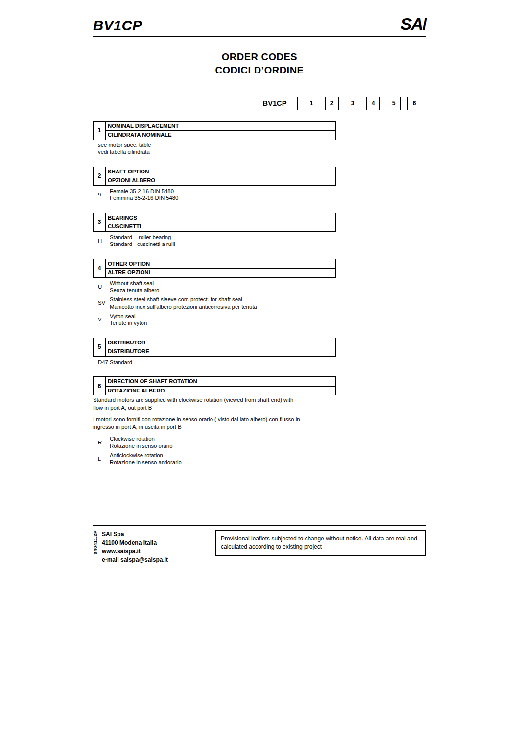BV1CP
SAI
ORDER CODES
CODICI D’ORDINE
BV1CP
1
2
3
4
5
6
1
NOMINAL DISPLACEMENT
CILINDRATA NOMINALE
see motor spec. table
vedi tabella cilindrata
2
SHAFT OPTION
OPZIONI ALBERO
9
Female 35-2-16 DIN 5480
Femmina 35-2-16 DIN 5480
3
BEARINGS
CUSCINETTI
H
Standard - roller bearing
Standard - cuscinetti a rulli
4
OTHER OPTION
ALTRE OPZIONI
U
Without shaft seal
Senza tenuta albero
SV
Stainless steel shaft sleeve corr. protect. for shaft seal
Manicotto inox sull'albero protezioni anticorrosiva per tenuta
V
Vyton seal
Tenute in vyton
5
DISTRIBUTOR
DISTRIBUTORE
D47
Standard
6
DIRECTION OF SHAFT ROTATION
ROTAZIONE ALBERO
Standard motors are supplied with clockwise rotation (viewed from shaft end) with
flow in port A, out port B
I motori sono forniti con rotazione in senso orario ( visto dal lato albero) con flusso in
ingresso in port A, in uscita in port B
R
Clockwise rotation
Rotazione in senso orario
L
Anticlockwise rotation
Rotazione in senso antiorario
040411.2P
SAI Spa
41100 Modena Italia
www.saispa.it
e-mail saispa@saispa.it
Provisional leaflets subjected to change without notice. All data are real and calculated according to existing project